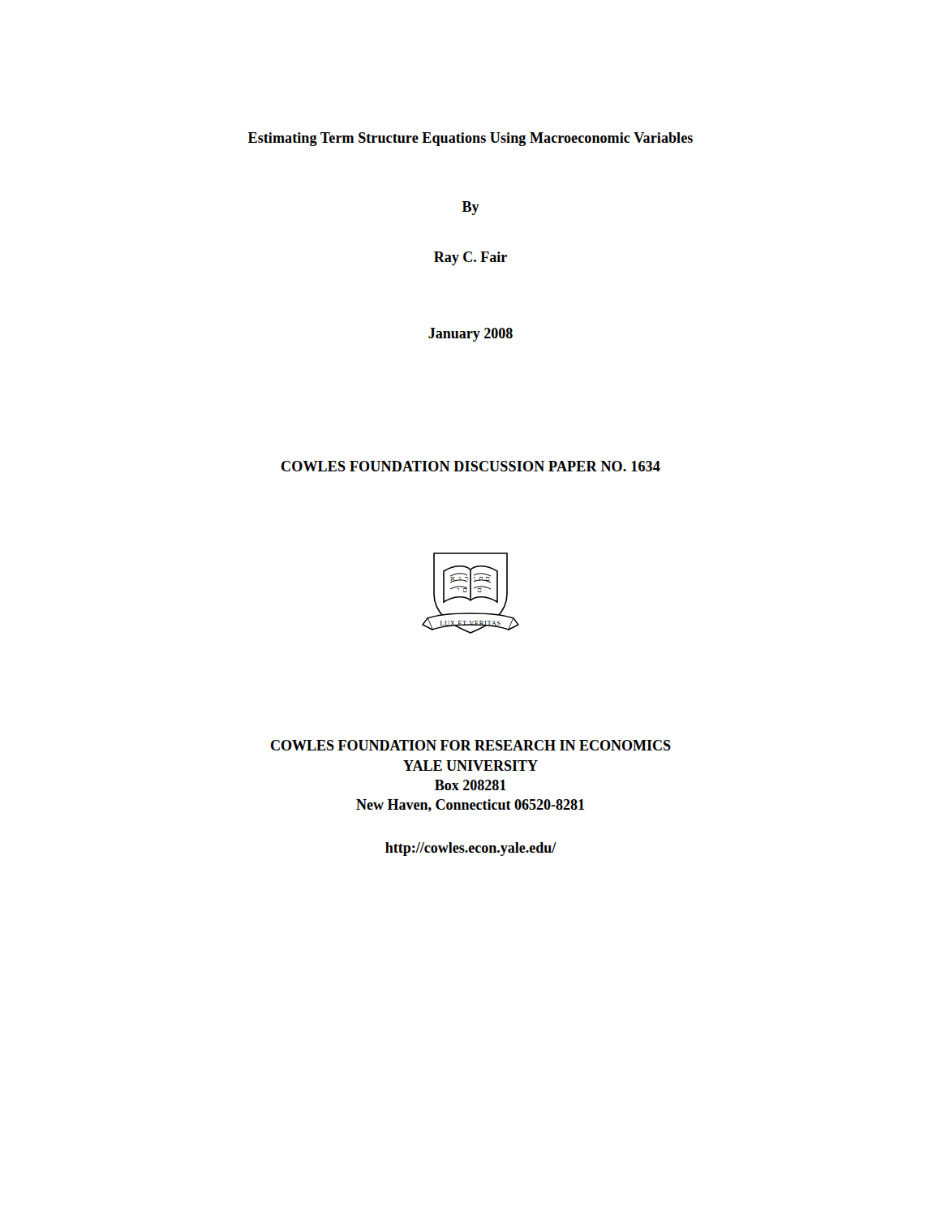Estimating Term Structure Equations Using Macroeconomic Variables
By
Ray C. Fair
January 2008
COWLES FOUNDATION DISCUSSION PAPER NO. 1634
א ו ר ו ת ם י ם ם LUX ET VERITAS
COWLES FOUNDATION FOR RESEARCH IN ECONOMICS
YALE UNIVERSITY
Box 208281
New Haven, Connecticut 06520-8281
http://cowles.econ.yale.edu/